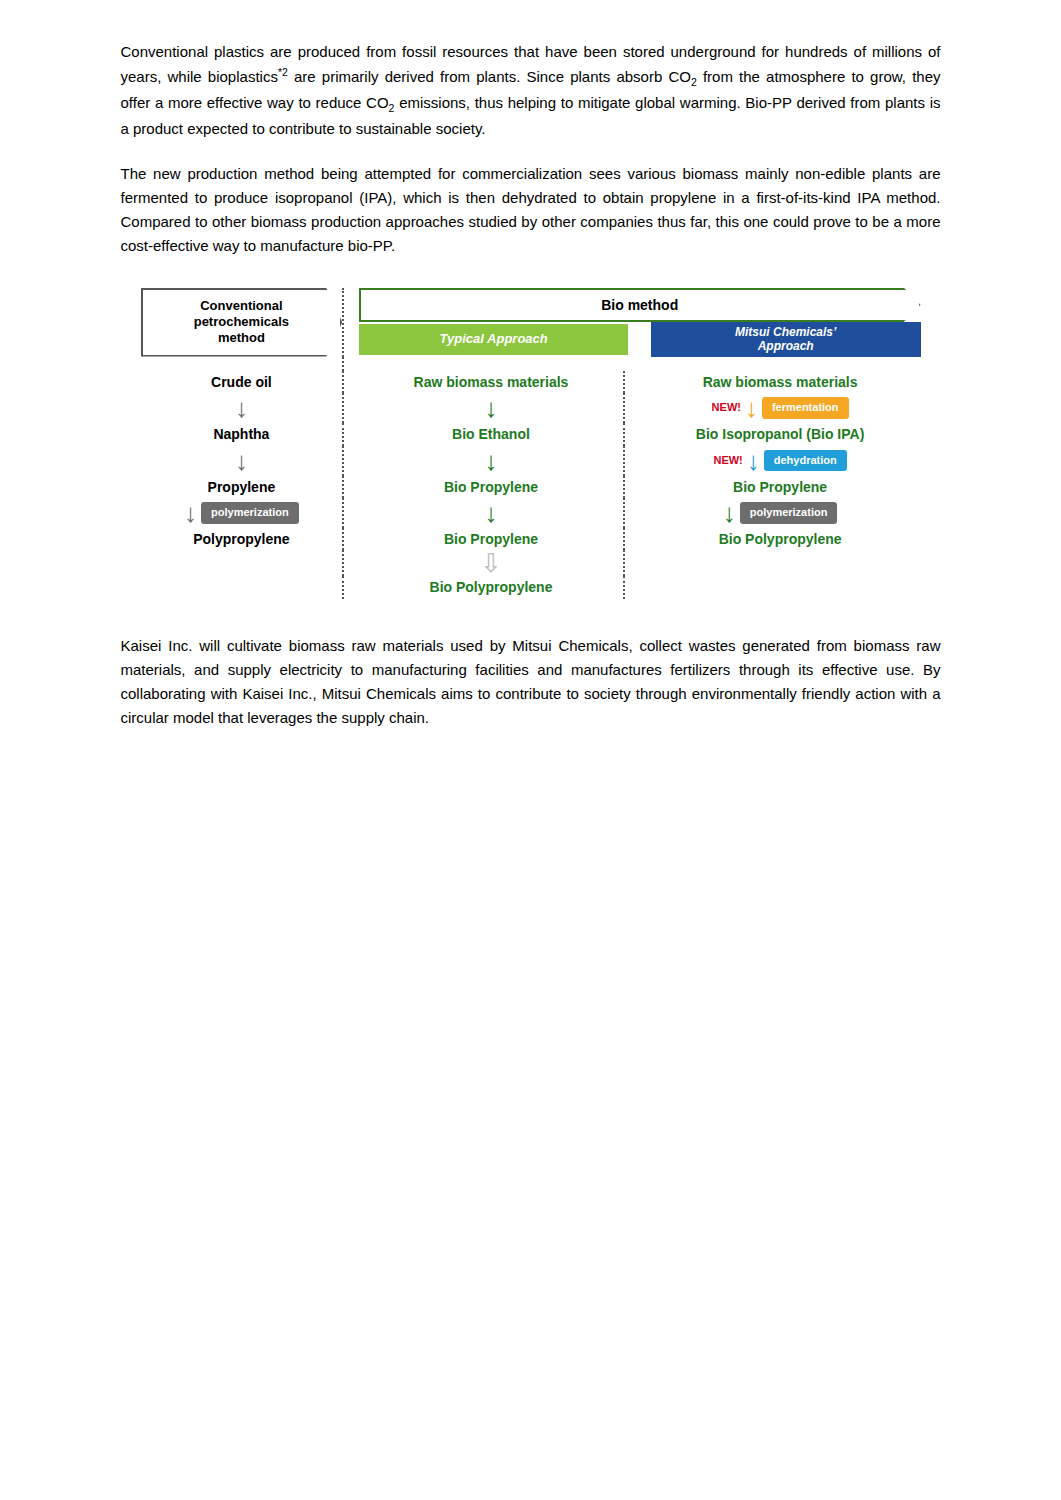Conventional plastics are produced from fossil resources that have been stored underground for hundreds of millions of years, while bioplastics*2 are primarily derived from plants. Since plants absorb CO2 from the atmosphere to grow, they offer a more effective way to reduce CO2 emissions, thus helping to mitigate global warming. Bio-PP derived from plants is a product expected to contribute to sustainable society.
The new production method being attempted for commercialization sees various biomass mainly non-edible plants are fermented to produce isopropanol (IPA), which is then dehydrated to obtain propylene in a first-of-its-kind IPA method. Compared to other biomass production approaches studied by other companies thus far, this one could prove to be a more cost-effective way to manufacture bio-PP.
| Conventional petrochemicals method | | Bio method / Typical Approach / / Mitsui Chemicals’ Approach / |
| Crude oil | Raw biomass materials | | Raw biomass materials |
| ↓ | ↓ | NEW! ↓ fermentation |
| Naphtha | Bio Ethanol | Bio Isopropanol (Bio IPA) |
| ↓ | ↓ | NEW! ↓ dehydration |
| Propylene | Bio Propylene | Bio Propylene |
| ↓ polymerization | ↓ | ↓ polymerization |
| Polypropylene | Bio Propylene | Bio Polypropylene |
| | ⇩ | |
| | Bio Polypropylene | |
Kaisei Inc. will cultivate biomass raw materials used by Mitsui Chemicals, collect wastes generated from biomass raw materials, and supply electricity to manufacturing facilities and manufactures fertilizers through its effective use. By collaborating with Kaisei Inc., Mitsui Chemicals aims to contribute to society through environmentally friendly action with a circular model that leverages the supply chain.